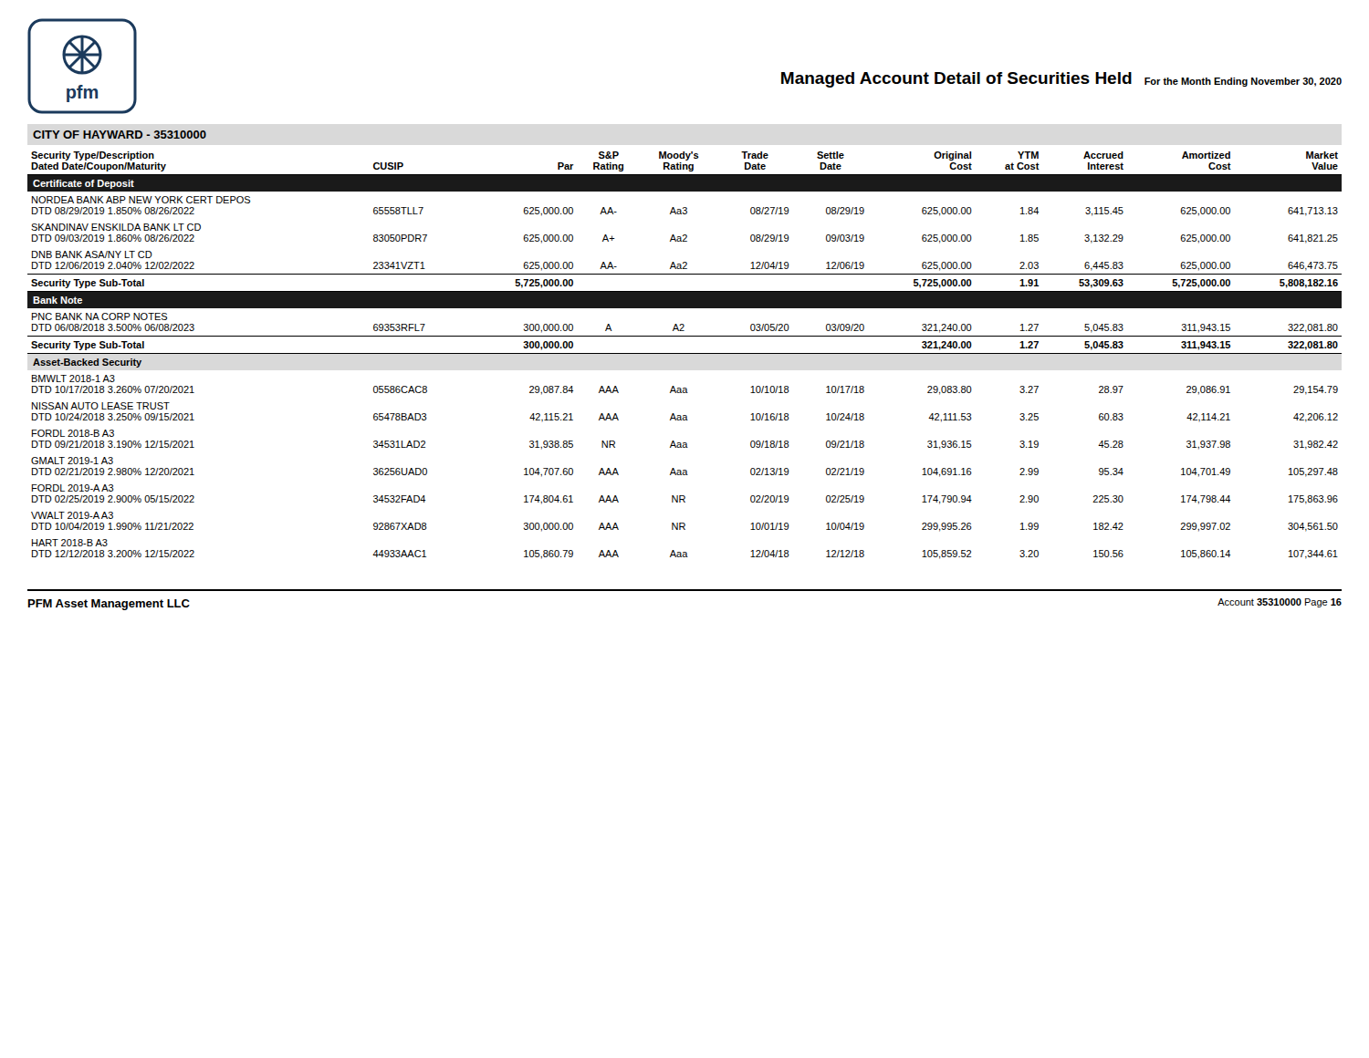pfm
Managed Account Detail of Securities Held For the Month Ending November 30, 2020
CITY OF HAYWARD - 35310000
| Security Type/Description Dated Date/Coupon/Maturity | CUSIP | Par | S&P Rating | Moody's Rating | Trade Date | Settle Date | Original Cost | YTM at Cost | Accrued Interest | Amortized Cost | Market Value |
| --- | --- | --- | --- | --- | --- | --- | --- | --- | --- | --- | --- |
| Certificate of Deposit |
| NORDEA BANK ABP NEW YORK CERT DEPOS DTD 08/29/2019 1.850% 08/26/2022 | 65558TLL7 | 625,000.00 | AA- | Aa3 | 08/27/19 | 08/29/19 | 625,000.00 | 1.84 | 3,115.45 | 625,000.00 | 641,713.13 |
| SKANDINAV ENSKILDA BANK LT CD DTD 09/03/2019 1.860% 08/26/2022 | 83050PDR7 | 625,000.00 | A+ | Aa2 | 08/29/19 | 09/03/19 | 625,000.00 | 1.85 | 3,132.29 | 625,000.00 | 641,821.25 |
| DNB BANK ASA/NY LT CD DTD 12/06/2019 2.040% 12/02/2022 | 23341VZT1 | 625,000.00 | AA- | Aa2 | 12/04/19 | 12/06/19 | 625,000.00 | 2.03 | 6,445.83 | 625,000.00 | 646,473.75 |
| Security Type Sub-Total | | 5,725,000.00 | | | | | 5,725,000.00 | 1.91 | 53,309.63 | 5,725,000.00 | 5,808,182.16 |
| Bank Note |
| PNC BANK NA CORP NOTES DTD 06/08/2018 3.500% 06/08/2023 | 69353RFL7 | 300,000.00 | A | A2 | 03/05/20 | 03/09/20 | 321,240.00 | 1.27 | 5,045.83 | 311,943.15 | 322,081.80 |
| Security Type Sub-Total | | 300,000.00 | | | | | 321,240.00 | 1.27 | 5,045.83 | 311,943.15 | 322,081.80 |
| Asset-Backed Security |
| BMWLT 2018-1 A3 DTD 10/17/2018 3.260% 07/20/2021 | 05586CAC8 | 29,087.84 | AAA | Aaa | 10/10/18 | 10/17/18 | 29,083.80 | 3.27 | 28.97 | 29,086.91 | 29,154.79 |
| NISSAN AUTO LEASE TRUST DTD 10/24/2018 3.250% 09/15/2021 | 65478BAD3 | 42,115.21 | AAA | Aaa | 10/16/18 | 10/24/18 | 42,111.53 | 3.25 | 60.83 | 42,114.21 | 42,206.12 |
| FORDL 2018-B A3 DTD 09/21/2018 3.190% 12/15/2021 | 34531LAD2 | 31,938.85 | NR | Aaa | 09/18/18 | 09/21/18 | 31,936.15 | 3.19 | 45.28 | 31,937.98 | 31,982.42 |
| GMALT 2019-1 A3 DTD 02/21/2019 2.980% 12/20/2021 | 36256UAD0 | 104,707.60 | AAA | Aaa | 02/13/19 | 02/21/19 | 104,691.16 | 2.99 | 95.34 | 104,701.49 | 105,297.48 |
| FORDL 2019-A A3 DTD 02/25/2019 2.900% 05/15/2022 | 34532FAD4 | 174,804.61 | AAA | NR | 02/20/19 | 02/25/19 | 174,790.94 | 2.90 | 225.30 | 174,798.44 | 175,863.96 |
| VWALT 2019-A A3 DTD 10/04/2019 1.990% 11/21/2022 | 92867XAD8 | 300,000.00 | AAA | NR | 10/01/19 | 10/04/19 | 299,995.26 | 1.99 | 182.42 | 299,997.02 | 304,561.50 |
| HART 2018-B A3 DTD 12/12/2018 3.200% 12/15/2022 | 44933AAC1 | 105,860.79 | AAA | Aaa | 12/04/18 | 12/12/18 | 105,859.52 | 3.20 | 150.56 | 105,860.14 | 107,344.61 |
PFM Asset Management LLC Account 35310000 Page 16